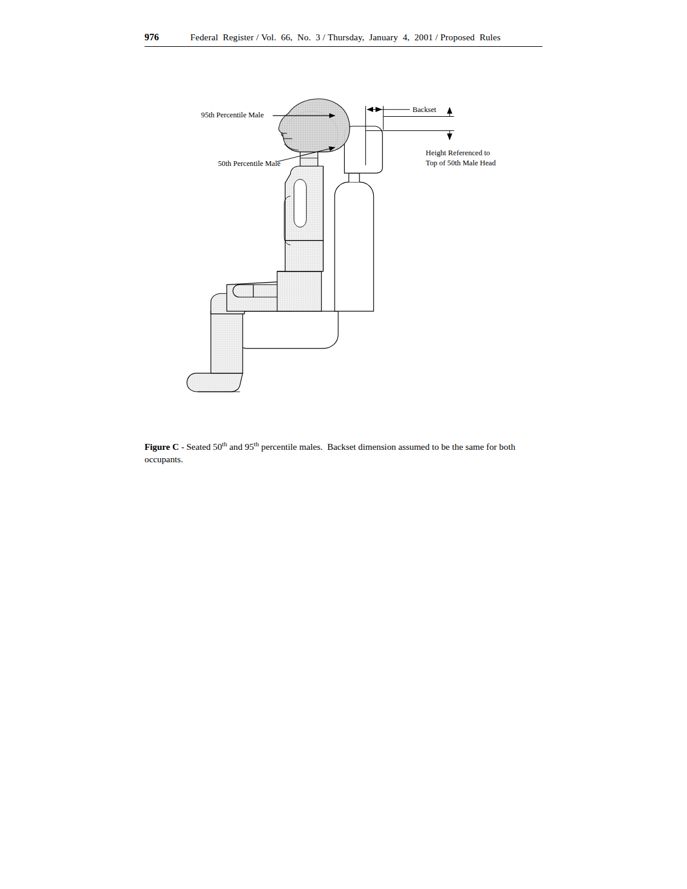976 Federal Register / Vol. 66, No. 3 / Thursday, January 4, 2001 / Proposed Rules
95th Percentile Male 50th Percentile Male Backset Height Referenced to Top of 50th Male Head
Figure C - Seated 50th and 95th percentile males. Backset dimension assumed to be the same for both occupants.